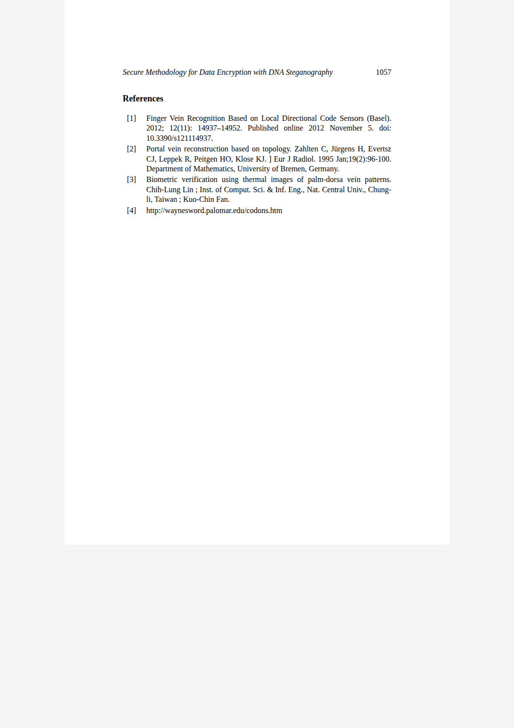Secure Methodology for Data Encryption with DNA Steganography 1057
References
[1] Finger Vein Recognition Based on Local Directional Code Sensors (Basel). 2012; 12(11): 14937–14952. Published online 2012 November 5. doi: 10.3390/s121114937.
[2] Portal vein reconstruction based on topology. Zahlten C, Jürgens H, Evertsz CJ, Leppek R, Peitgen HO, Klose KJ. ] Eur J Radiol. 1995 Jan;19(2):96-100. Department of Mathematics, University of Bremen, Germany.
[3] Biometric verification using thermal images of palm-dorsa vein patterns. Chih-Lung Lin ; Inst. of Comput. Sci. & Inf. Eng., Nat. Central Univ., Chung-li, Taiwan ; Kuo-Chin Fan.
[4] http://waynesword.palomar.edu/codons.htm